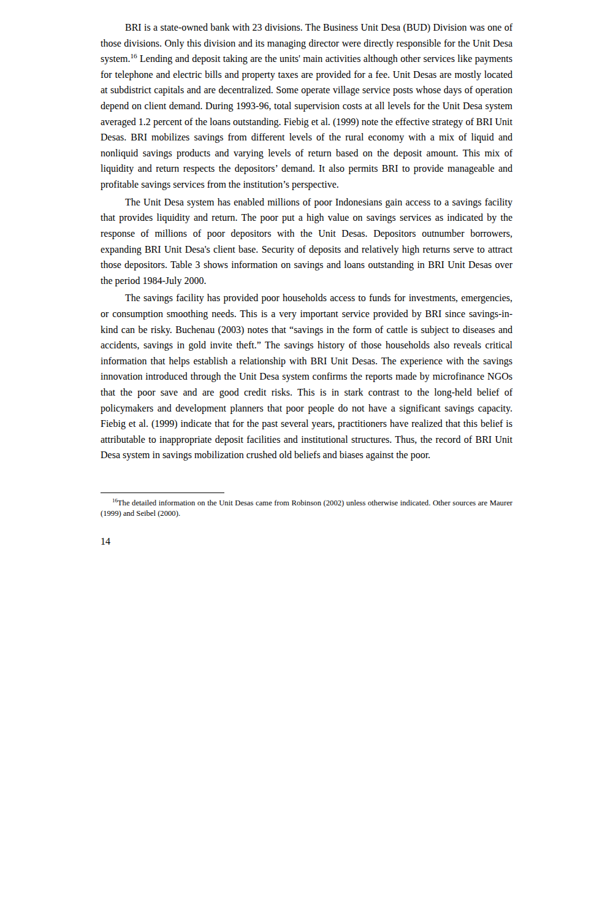BRI is a state-owned bank with 23 divisions. The Business Unit Desa (BUD) Division was one of those divisions. Only this division and its managing director were directly responsible for the Unit Desa system.16 Lending and deposit taking are the units' main activities although other services like payments for telephone and electric bills and property taxes are provided for a fee. Unit Desas are mostly located at subdistrict capitals and are decentralized. Some operate village service posts whose days of operation depend on client demand. During 1993-96, total supervision costs at all levels for the Unit Desa system averaged 1.2 percent of the loans outstanding. Fiebig et al. (1999) note the effective strategy of BRI Unit Desas. BRI mobilizes savings from different levels of the rural economy with a mix of liquid and nonliquid savings products and varying levels of return based on the deposit amount. This mix of liquidity and return respects the depositors’ demand. It also permits BRI to provide manageable and profitable savings services from the institution’s perspective.
The Unit Desa system has enabled millions of poor Indonesians gain access to a savings facility that provides liquidity and return. The poor put a high value on savings services as indicated by the response of millions of poor depositors with the Unit Desas. Depositors outnumber borrowers, expanding BRI Unit Desa's client base. Security of deposits and relatively high returns serve to attract those depositors. Table 3 shows information on savings and loans outstanding in BRI Unit Desas over the period 1984-July 2000.
The savings facility has provided poor households access to funds for investments, emergencies, or consumption smoothing needs. This is a very important service provided by BRI since savings-in-kind can be risky. Buchenau (2003) notes that “savings in the form of cattle is subject to diseases and accidents, savings in gold invite theft.” The savings history of those households also reveals critical information that helps establish a relationship with BRI Unit Desas. The experience with the savings innovation introduced through the Unit Desa system confirms the reports made by microfinance NGOs that the poor save and are good credit risks. This is in stark contrast to the long-held belief of policymakers and development planners that poor people do not have a significant savings capacity. Fiebig et al. (1999) indicate that for the past several years, practitioners have realized that this belief is attributable to inappropriate deposit facilities and institutional structures. Thus, the record of BRI Unit Desa system in savings mobilization crushed old beliefs and biases against the poor.
16The detailed information on the Unit Desas came from Robinson (2002) unless otherwise indicated. Other sources are Maurer (1999) and Seibel (2000).
14